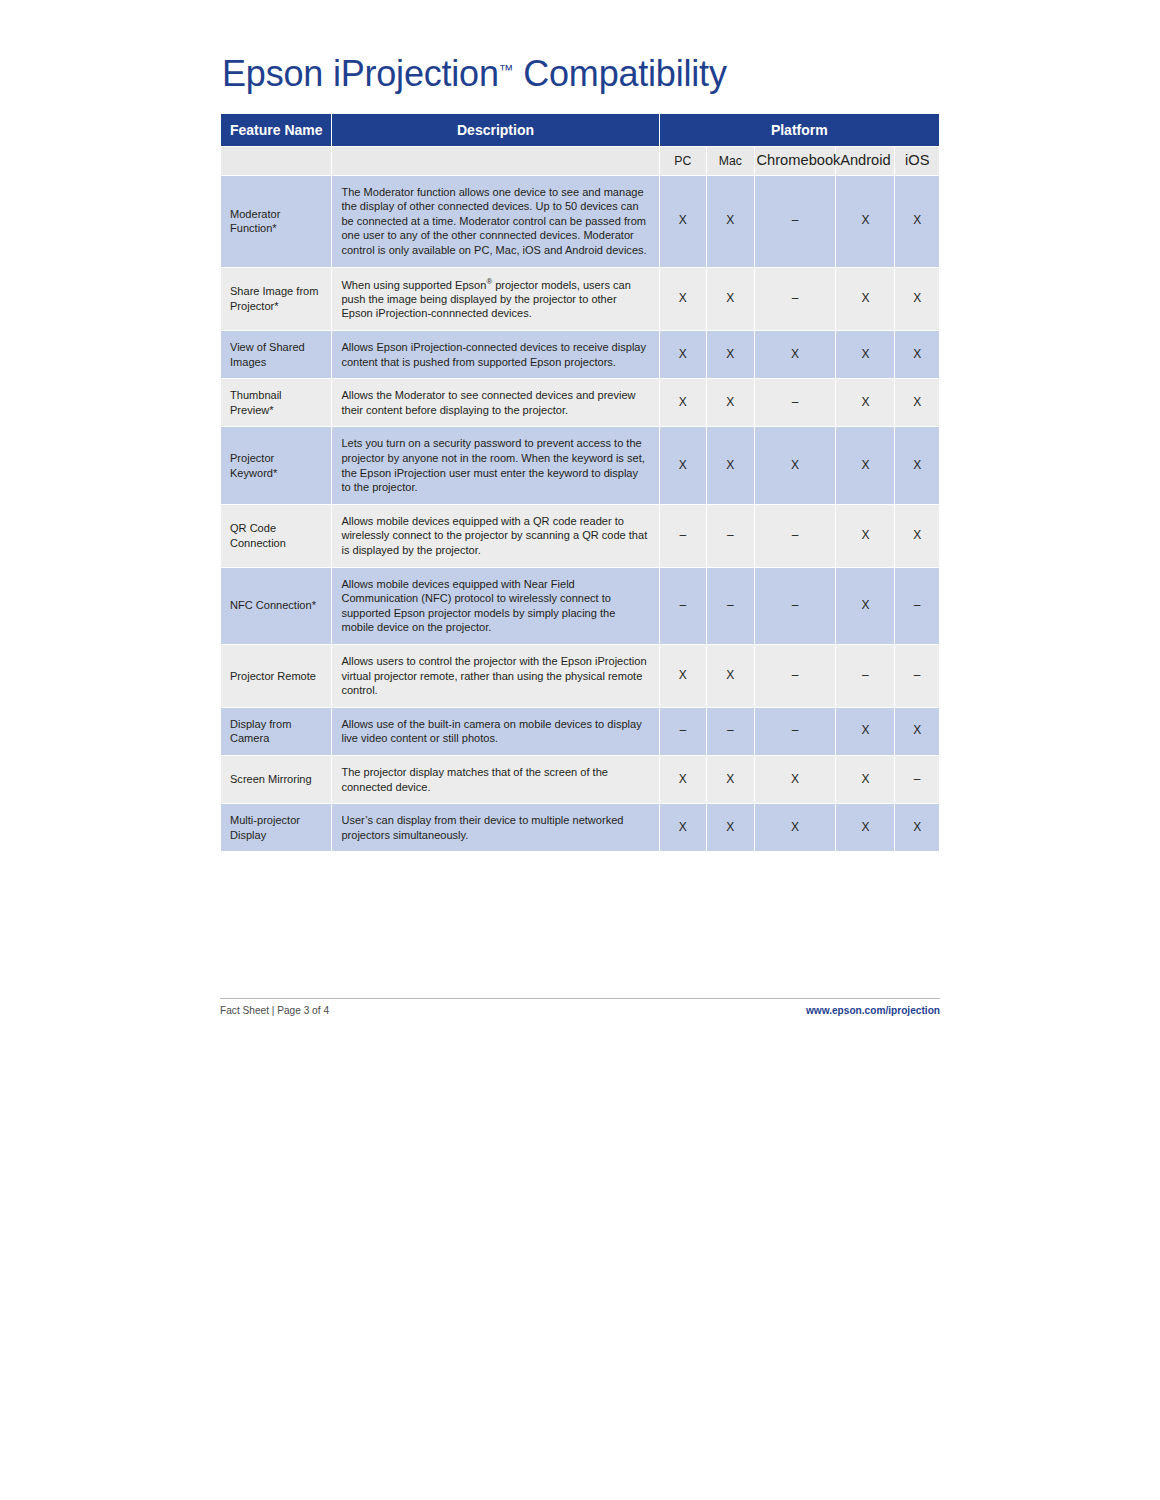Epson iProjection™ Compatibility
| Feature Name | Description | Platform |
| --- | --- | --- |
| | | PC | Mac | Chromebook | Android | iOS |
| Moderator Function* | The Moderator function allows one device to see and manage the display of other connected devices. Up to 50 devices can be connected at a time. Moderator control can be passed from one user to any of the other connnected devices. Moderator control is only available on PC, Mac, iOS and Android devices. | X | X | – | X | X |
| Share Image from Projector* | When using supported Epson ® projector models, users can push the image being displayed by the projector to other Epson iProjection-connnected devices. | X | X | – | X | X |
| View of Shared Images | Allows Epson iProjection-connected devices to receive display content that is pushed from supported Epson projectors. | X | X | X | X | X |
| Thumbnail Preview* | Allows the Moderator to see connected devices and preview their content before displaying to the projector. | X | X | – | X | X |
| Projector Keyword* | Lets you turn on a security password to prevent access to the projector by anyone not in the room. When the keyword is set, the Epson iProjection user must enter the keyword to display to the projector. | X | X | X | X | X |
| QR Code Connection | Allows mobile devices equipped with a QR code reader to wirelessly connect to the projector by scanning a QR code that is displayed by the projector. | – | – | – | X | X |
| NFC Connection* | Allows mobile devices equipped with Near Field Communication (NFC) protocol to wirelessly connect to supported Epson projector models by simply placing the mobile device on the projector. | – | – | – | X | – |
| Projector Remote | Allows users to control the projector with the Epson iProjection virtual projector remote, rather than using the physical remote control. | X | X | – | – | – |
| Display from Camera | Allows use of the built-in camera on mobile devices to display live video content or still photos. | – | – | – | X | X |
| Screen Mirroring | The projector display matches that of the screen of the connected device. | X | X | X | X | – |
| Multi-projector Display | User’s can display from their device to multiple networked projectors simultaneously. | X | X | X | X | X |
Fact Sheet | Page 3 of 4 www.epson.com/iprojection